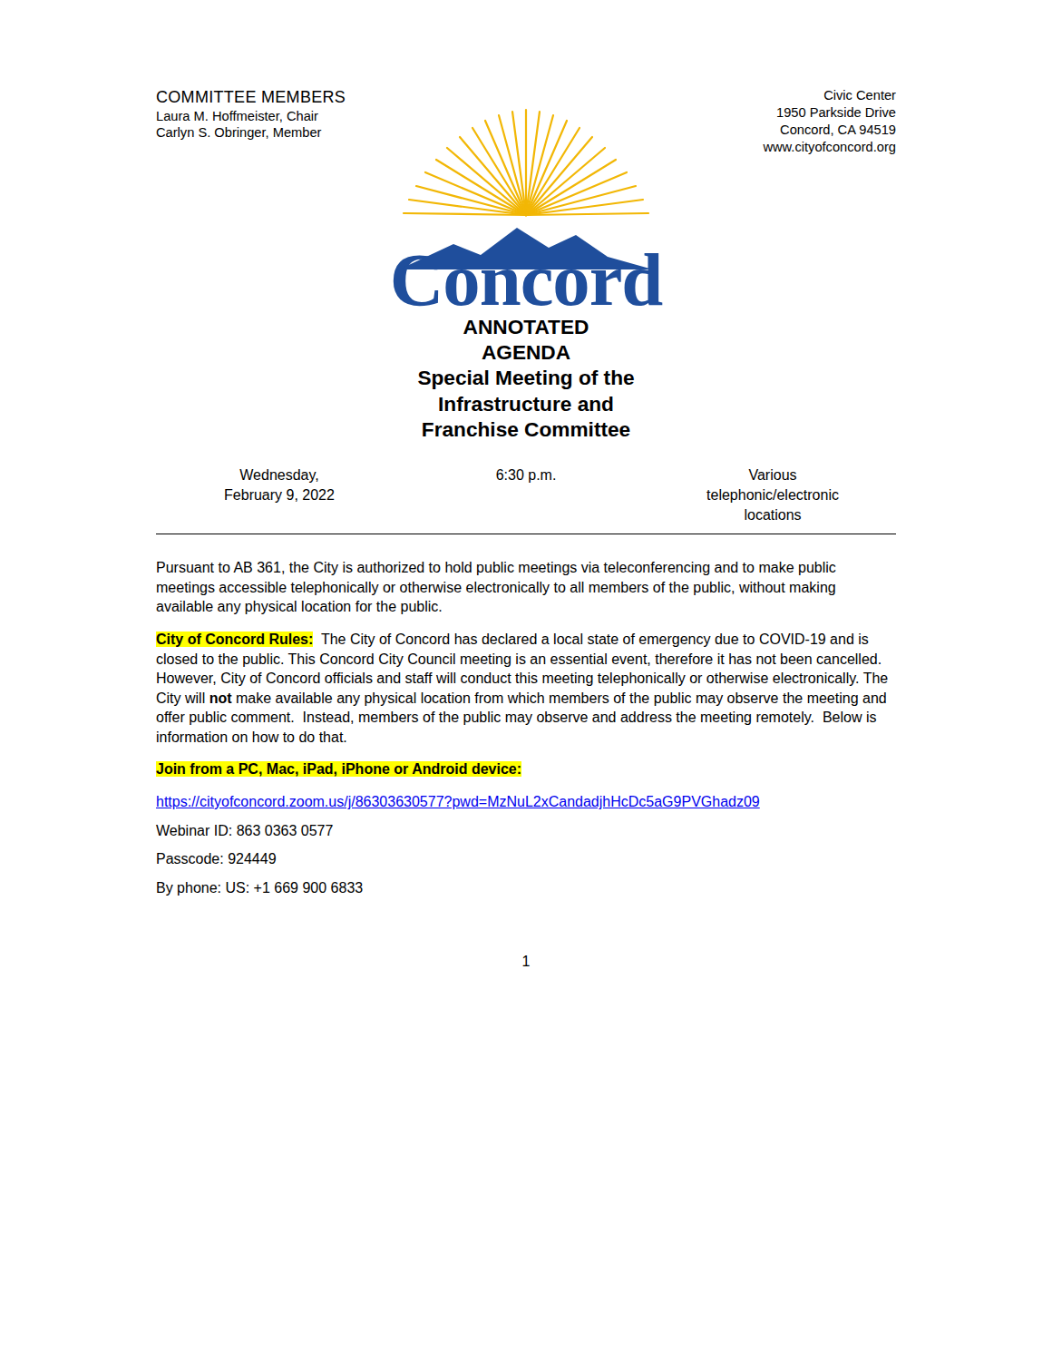COMMITTEE MEMBERS
Laura M. Hoffmeister, Chair
Carlyn S. Obringer, Member
Civic Center
1950 Parkside Drive
Concord, CA 94519
www.cityofconcord.org
Concord
ANNOTATED
AGENDA
Special Meeting of the
Infrastructure and
Franchise Committee
Wednesday,
February 9, 2022
6:30 p.m.
Various
telephonic/electronic
locations
Pursuant to AB 361, the City is authorized to hold public meetings via teleconferencing and to make public meetings accessible telephonically or otherwise electronically to all members of the public, without making available any physical location for the public.
City of Concord Rules: The City of Concord has declared a local state of emergency due to COVID-19 and is closed to the public. This Concord City Council meeting is an essential event, therefore it has not been cancelled. However, City of Concord officials and staff will conduct this meeting telephonically or otherwise electronically. The City will not make available any physical location from which members of the public may observe the meeting and offer public comment. Instead, members of the public may observe and address the meeting remotely. Below is information on how to do that.
Join from a PC, Mac, iPad, iPhone or Android device:
https://cityofconcord.zoom.us/j/86303630577?pwd=MzNuL2xCandadjhHcDc5aG9PVGhadz09
Webinar ID: 863 0363 0577
Passcode: 924449
By phone: US: +1 669 900 6833
1